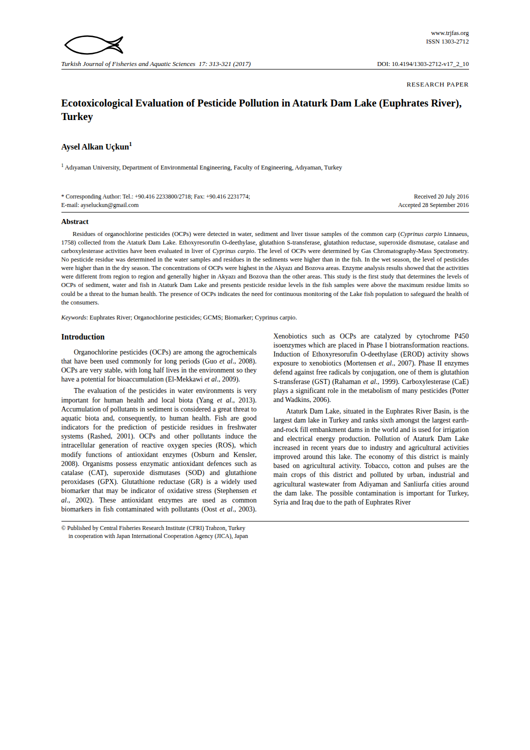www.trjfas.org
ISSN 1303-2712
Turkish Journal of Fisheries and Aquatic Sciences 17: 313-321 (2017)
DOI: 10.4194/1303-2712-v17_2_10
RESEARCH PAPER
Ecotoxicological Evaluation of Pesticide Pollution in Ataturk Dam Lake (Euphrates River), Turkey
Aysel Alkan Uçkun1
1 Adıyaman University, Department of Environmental Engineering, Faculty of Engineering, Adıyaman, Turkey
* Corresponding Author: Tel.: +90.416 2233800/2718; Fax: +90.416 2231774;
E-mail: ayseluckun@gmail.com
Received 20 July 2016
Accepted 28 September 2016
Abstract
Residues of organochlorine pesticides (OCPs) were detected in water, sediment and liver tissue samples of the common carp (Cyprinus carpio Linnaeus, 1758) collected from the Ataturk Dam Lake. Ethoxyresorufin O-deethylase, glutathion S-transferase, glutathion reductase, superoxide dismutase, catalase and carboxylesterase activities have been evaluated in liver of Cyprinus carpio. The level of OCPs were determined by Gas Chromatography-Mass Spectrometry. No pesticide residue was determined in the water samples and residues in the sediments were higher than in the fish. In the wet season, the level of pesticides were higher than in the dry season. The concentrations of OCPs were highest in the Akyazı and Bozova areas. Enzyme analysis results showed that the activities were different from region to region and generally higher in Akyazı and Bozova than the other areas. This study is the first study that determines the levels of OCPs of sediment, water and fish in Ataturk Dam Lake and presents pesticide residue levels in the fish samples were above the maximum residue limits so could be a threat to the human health. The presence of OCPs indicates the need for continuous monitoring of the Lake fish population to safeguard the health of the consumers.
Keywords: Euphrates River; Organochlorine pesticides; GCMS; Biomarker; Cyprinus carpio.
Introduction
Organochlorine pesticides (OCPs) are among the agrochemicals that have been used commonly for long periods (Guo et al., 2008). OCPs are very stable, with long half lives in the environment so they have a potential for bioaccumulation (El-Mekkawi et al., 2009).
The evaluation of the pesticides in water environments is very important for human health and local biota (Yang et al., 2013). Accumulation of pollutants in sediment is considered a great threat to aquatic biota and, consequently, to human health. Fish are good indicators for the prediction of pesticide residues in freshwater systems (Rashed, 2001). OCPs and other pollutants induce the intracellular generation of reactive oxygen species (ROS), which modify functions of antioxidant enzymes (Osburn and Kensler, 2008). Organisms possess enzymatic antioxidant defences such as catalase (CAT), superoxide dismutases (SOD) and glutathione peroxidases (GPX). Glutathione reductase (GR) is a widely used biomarker that may be indicator of oxidative stress (Stephensen et al., 2002). These antioxidant enzymes are used as common biomarkers in fish contaminated with pollutants (Oost et al., 2003). Xenobiotics such as OCPs are catalyzed by cytochrome P450 isoenzymes which are placed in Phase I biotransformation reactions. Induction of Ethoxyresorufin O-deethylase (EROD) activity shows exposure to xenobiotics (Mortensen et al., 2007). Phase II enzymes defend against free radicals by conjugation, one of them is glutathion S-transferase (GST) (Rahaman et al., 1999). Carboxylesterase (CaE) plays a significant role in the metabolism of many pesticides (Potter and Wadkins, 2006).
Ataturk Dam Lake, situated in the Euphrates River Basin, is the largest dam lake in Turkey and ranks sixth amongst the largest earth-and-rock fill embankment dams in the world and is used for irrigation and electrical energy production. Pollution of Ataturk Dam Lake increased in recent years due to industry and agricultural activities improved around this lake. The economy of this district is mainly based on agricultural activity. Tobacco, cotton and pulses are the main crops of this district and polluted by urban, industrial and agricultural wastewater from Adiyaman and Sanliurfa cities around the dam lake. The possible contamination is important for Turkey, Syria and Iraq due to the path of Euphrates River
© Published by Central Fisheries Research Institute (CFRI) Trabzon, Turkey in cooperation with Japan International Cooperation Agency (JICA), Japan